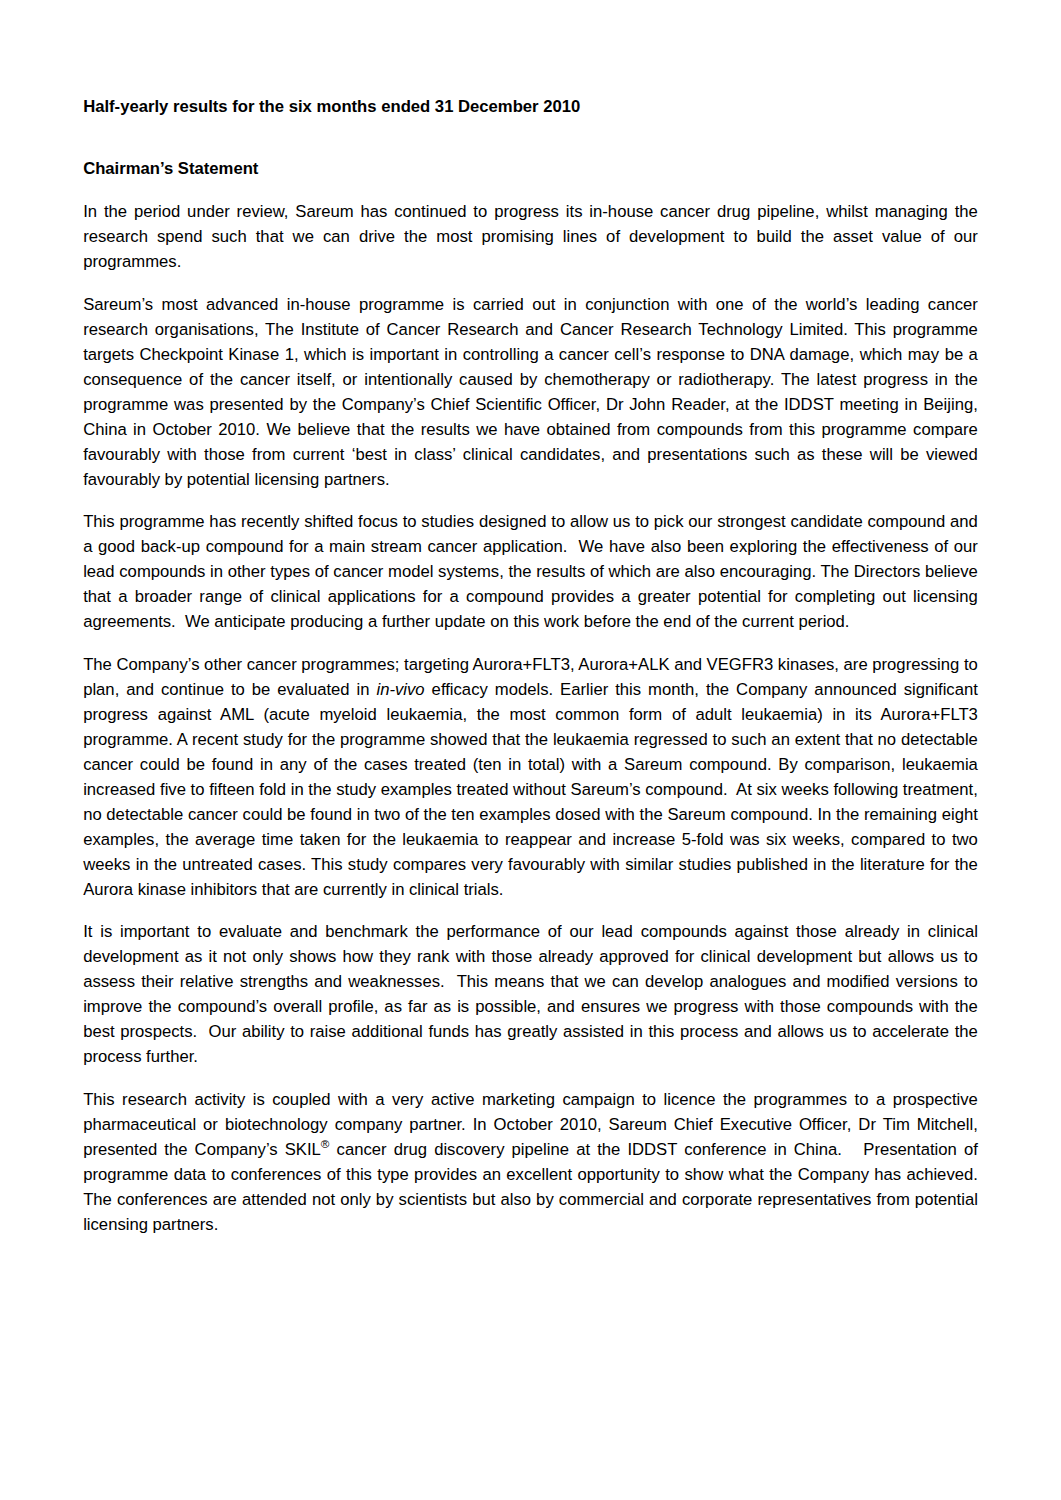Half-yearly results for the six months ended 31 December 2010
Chairman’s Statement
In the period under review, Sareum has continued to progress its in-house cancer drug pipeline, whilst managing the research spend such that we can drive the most promising lines of development to build the asset value of our programmes.
Sareum’s most advanced in-house programme is carried out in conjunction with one of the world’s leading cancer research organisations, The Institute of Cancer Research and Cancer Research Technology Limited. This programme targets Checkpoint Kinase 1, which is important in controlling a cancer cell’s response to DNA damage, which may be a consequence of the cancer itself, or intentionally caused by chemotherapy or radiotherapy. The latest progress in the programme was presented by the Company’s Chief Scientific Officer, Dr John Reader, at the IDDST meeting in Beijing, China in October 2010. We believe that the results we have obtained from compounds from this programme compare favourably with those from current ‘best in class’ clinical candidates, and presentations such as these will be viewed favourably by potential licensing partners.
This programme has recently shifted focus to studies designed to allow us to pick our strongest candidate compound and a good back-up compound for a main stream cancer application. We have also been exploring the effectiveness of our lead compounds in other types of cancer model systems, the results of which are also encouraging. The Directors believe that a broader range of clinical applications for a compound provides a greater potential for completing out licensing agreements. We anticipate producing a further update on this work before the end of the current period.
The Company’s other cancer programmes; targeting Aurora+FLT3, Aurora+ALK and VEGFR3 kinases, are progressing to plan, and continue to be evaluated in in-vivo efficacy models. Earlier this month, the Company announced significant progress against AML (acute myeloid leukaemia, the most common form of adult leukaemia) in its Aurora+FLT3 programme. A recent study for the programme showed that the leukaemia regressed to such an extent that no detectable cancer could be found in any of the cases treated (ten in total) with a Sareum compound. By comparison, leukaemia increased five to fifteen fold in the study examples treated without Sareum’s compound. At six weeks following treatment, no detectable cancer could be found in two of the ten examples dosed with the Sareum compound. In the remaining eight examples, the average time taken for the leukaemia to reappear and increase 5-fold was six weeks, compared to two weeks in the untreated cases. This study compares very favourably with similar studies published in the literature for the Aurora kinase inhibitors that are currently in clinical trials.
It is important to evaluate and benchmark the performance of our lead compounds against those already in clinical development as it not only shows how they rank with those already approved for clinical development but allows us to assess their relative strengths and weaknesses. This means that we can develop analogues and modified versions to improve the compound’s overall profile, as far as is possible, and ensures we progress with those compounds with the best prospects. Our ability to raise additional funds has greatly assisted in this process and allows us to accelerate the process further.
This research activity is coupled with a very active marketing campaign to licence the programmes to a prospective pharmaceutical or biotechnology company partner. In October 2010, Sareum Chief Executive Officer, Dr Tim Mitchell, presented the Company’s SKIL® cancer drug discovery pipeline at the IDDST conference in China. Presentation of programme data to conferences of this type provides an excellent opportunity to show what the Company has achieved. The conferences are attended not only by scientists but also by commercial and corporate representatives from potential licensing partners.